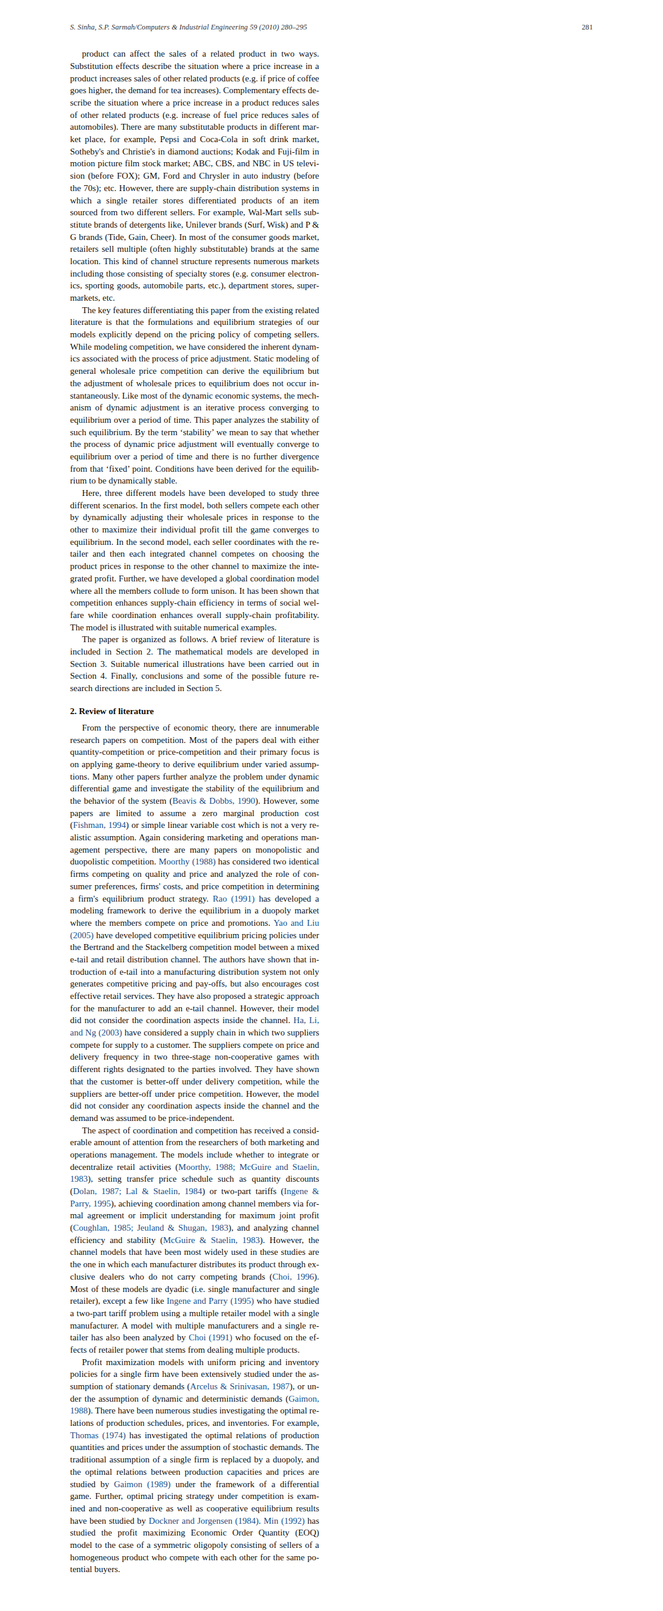S. Sinha, S.P. Sarmah/Computers & Industrial Engineering 59 (2010) 280–295 281
product can affect the sales of a related product in two ways. Substitution effects describe the situation where a price increase in a product increases sales of other related products (e.g. if price of coffee goes higher, the demand for tea increases). Complementary effects describe the situation where a price increase in a product reduces sales of other related products (e.g. increase of fuel price reduces sales of automobiles). There are many substitutable products in different market place, for example, Pepsi and Coca-Cola in soft drink market, Sotheby's and Christie's in diamond auctions; Kodak and Fuji-film in motion picture film stock market; ABC, CBS, and NBC in US television (before FOX); GM, Ford and Chrysler in auto industry (before the 70s); etc. However, there are supply-chain distribution systems in which a single retailer stores differentiated products of an item sourced from two different sellers. For example, Wal-Mart sells substitute brands of detergents like, Unilever brands (Surf, Wisk) and P & G brands (Tide, Gain, Cheer). In most of the consumer goods market, retailers sell multiple (often highly substitutable) brands at the same location. This kind of channel structure represents numerous markets including those consisting of specialty stores (e.g. consumer electronics, sporting goods, automobile parts, etc.), department stores, supermarkets, etc.
The key features differentiating this paper from the existing related literature is that the formulations and equilibrium strategies of our models explicitly depend on the pricing policy of competing sellers. While modeling competition, we have considered the inherent dynamics associated with the process of price adjustment. Static modeling of general wholesale price competition can derive the equilibrium but the adjustment of wholesale prices to equilibrium does not occur instantaneously. Like most of the dynamic economic systems, the mechanism of dynamic adjustment is an iterative process converging to equilibrium over a period of time. This paper analyzes the stability of such equilibrium. By the term ‘stability’ we mean to say that whether the process of dynamic price adjustment will eventually converge to equilibrium over a period of time and there is no further divergence from that ‘fixed’ point. Conditions have been derived for the equilibrium to be dynamically stable.
Here, three different models have been developed to study three different scenarios. In the first model, both sellers compete each other by dynamically adjusting their wholesale prices in response to the other to maximize their individual profit till the game converges to equilibrium. In the second model, each seller coordinates with the retailer and then each integrated channel competes on choosing the product prices in response to the other channel to maximize the integrated profit. Further, we have developed a global coordination model where all the members collude to form unison. It has been shown that competition enhances supply-chain efficiency in terms of social welfare while coordination enhances overall supply-chain profitability. The model is illustrated with suitable numerical examples.
The paper is organized as follows. A brief review of literature is included in Section 2. The mathematical models are developed in Section 3. Suitable numerical illustrations have been carried out in Section 4. Finally, conclusions and some of the possible future research directions are included in Section 5.
2. Review of literature
From the perspective of economic theory, there are innumerable research papers on competition. Most of the papers deal with either quantity-competition or price-competition and their primary focus is on applying game-theory to derive equilibrium under varied assumptions. Many other papers further analyze the problem under dynamic differential game and investigate the stability of the equilibrium and the behavior of the system (Beavis & Dobbs, 1990). However, some papers are limited to assume a zero marginal production cost (Fishman, 1994) or simple linear variable cost which is not a very realistic assumption. Again considering marketing and operations management perspective, there are many papers on monopolistic and duopolistic competition. Moorthy (1988) has considered two identical firms competing on quality and price and analyzed the role of consumer preferences, firms' costs, and price competition in determining a firm's equilibrium product strategy. Rao (1991) has developed a modeling framework to derive the equilibrium in a duopoly market where the members compete on price and promotions. Yao and Liu (2005) have developed competitive equilibrium pricing policies under the Bertrand and the Stackelberg competition model between a mixed e-tail and retail distribution channel. The authors have shown that introduction of e-tail into a manufacturing distribution system not only generates competitive pricing and pay-offs, but also encourages cost effective retail services. They have also proposed a strategic approach for the manufacturer to add an e-tail channel. However, their model did not consider the coordination aspects inside the channel. Ha, Li, and Ng (2003) have considered a supply chain in which two suppliers compete for supply to a customer. The suppliers compete on price and delivery frequency in two three-stage non-cooperative games with different rights designated to the parties involved. They have shown that the customer is better-off under delivery competition, while the suppliers are better-off under price competition. However, the model did not consider any coordination aspects inside the channel and the demand was assumed to be price-independent.
The aspect of coordination and competition has received a considerable amount of attention from the researchers of both marketing and operations management. The models include whether to integrate or decentralize retail activities (Moorthy, 1988; McGuire and Staelin, 1983), setting transfer price schedule such as quantity discounts (Dolan, 1987; Lal & Staelin, 1984) or two-part tariffs (Ingene & Parry, 1995), achieving coordination among channel members via formal agreement or implicit understanding for maximum joint profit (Coughlan, 1985; Jeuland & Shugan, 1983), and analyzing channel efficiency and stability (McGuire & Staelin, 1983). However, the channel models that have been most widely used in these studies are the one in which each manufacturer distributes its product through exclusive dealers who do not carry competing brands (Choi, 1996). Most of these models are dyadic (i.e. single manufacturer and single retailer), except a few like Ingene and Parry (1995) who have studied a two-part tariff problem using a multiple retailer model with a single manufacturer. A model with multiple manufacturers and a single retailer has also been analyzed by Choi (1991) who focused on the effects of retailer power that stems from dealing multiple products.
Profit maximization models with uniform pricing and inventory policies for a single firm have been extensively studied under the assumption of stationary demands (Arcelus & Srinivasan, 1987), or under the assumption of dynamic and deterministic demands (Gaimon, 1988). There have been numerous studies investigating the optimal relations of production schedules, prices, and inventories. For example, Thomas (1974) has investigated the optimal relations of production quantities and prices under the assumption of stochastic demands. The traditional assumption of a single firm is replaced by a duopoly, and the optimal relations between production capacities and prices are studied by Gaimon (1989) under the framework of a differential game. Further, optimal pricing strategy under competition is examined and non-cooperative as well as cooperative equilibrium results have been studied by Dockner and Jorgensen (1984). Min (1992) has studied the profit maximizing Economic Order Quantity (EOQ) model to the case of a symmetric oligopoly consisting of sellers of a homogeneous product who compete with each other for the same potential buyers.